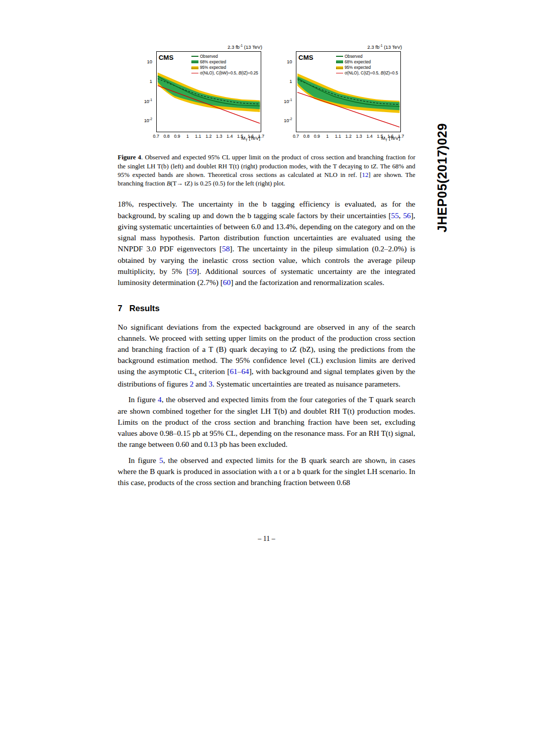JHEP05(2017)029
2.3 fb-1 (13 TeV)
σ(pp → Tb) B(TLH → tZ) [pb]
10
1
10-1
10-2
CMS
Observed
68% expected
95% expected
σ(NLO), C(bW)=0.5, B(tZ)=0.25
0.7 0.8 0.9 1 1.1 1.2 1.3 1.4 1.5 1.6 1.7
MT [TeV]
2.3 fb-1 (13 TeV)
σ(pp → Tt) B(TRH → tZ) [pb]
10
1
10-1
10-2
CMS
Observed
68% expected
95% expected
σ(NLO), C(tZ)=0.5, B(tZ)=0.5
0.7 0.8 0.9 1 1.1 1.2 1.3 1.4 1.5 1.6 1.7
MT [TeV]
Figure 4. Observed and expected 95% CL upper limit on the product of cross section and branching fraction for the singlet LH T(b) (left) and doublet RH T(t) (right) production modes, with the T decaying to tZ. The 68% and 95% expected bands are shown. Theoretical cross sections as calculated at NLO in ref. [12] are shown. The branching fraction B(T→ tZ) is 0.25 (0.5) for the left (right) plot.
18%, respectively. The uncertainty in the b tagging efficiency is evaluated, as for the background, by scaling up and down the b tagging scale factors by their uncertainties [55, 56], giving systematic uncertainties of between 6.0 and 13.4%, depending on the category and on the signal mass hypothesis. Parton distribution function uncertainties are evaluated using the NNPDF 3.0 PDF eigenvectors [58]. The uncertainty in the pileup simulation (0.2–2.0%) is obtained by varying the inelastic cross section value, which controls the average pileup multiplicity, by 5% [59]. Additional sources of systematic uncertainty are the integrated luminosity determination (2.7%) [60] and the factorization and renormalization scales.
7 Results
No significant deviations from the expected background are observed in any of the search channels. We proceed with setting upper limits on the product of the production cross section and branching fraction of a T (B) quark decaying to tZ (bZ), using the predictions from the background estimation method. The 95% confidence level (CL) exclusion limits are derived using the asymptotic CLs criterion [61–64], with background and signal templates given by the distributions of figures 2 and 3. Systematic uncertainties are treated as nuisance parameters.
In figure 4, the observed and expected limits from the four categories of the T quark search are shown combined together for the singlet LH T(b) and doublet RH T(t) production modes. Limits on the product of the cross section and branching fraction have been set, excluding values above 0.98–0.15 pb at 95% CL, depending on the resonance mass. For an RH T(t) signal, the range between 0.60 and 0.13 pb has been excluded.
In figure 5, the observed and expected limits for the B quark search are shown, in cases where the B quark is produced in association with a t or a b quark for the singlet LH scenario. In this case, products of the cross section and branching fraction between 0.68
– 11 –